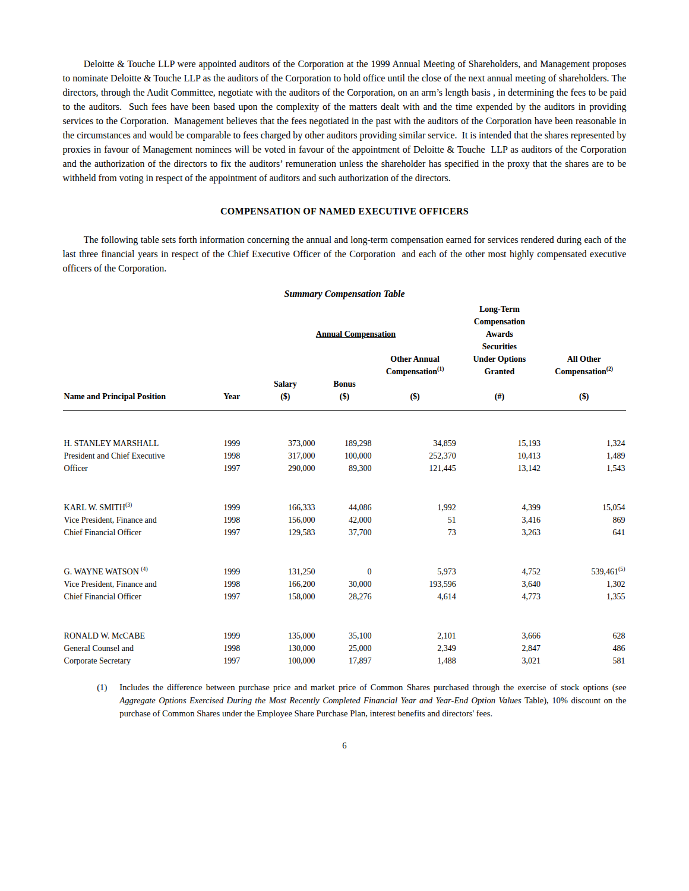Deloitte & Touche LLP were appointed auditors of the Corporation at the 1999 Annual Meeting of Shareholders, and Management proposes to nominate Deloitte & Touche LLP as the auditors of the Corporation to hold office until the close of the next annual meeting of shareholders. The directors, through the Audit Committee, negotiate with the auditors of the Corporation, on an arm’s length basis , in determining the fees to be paid to the auditors. Such fees have been based upon the complexity of the matters dealt with and the time expended by the auditors in providing services to the Corporation. Management believes that the fees negotiated in the past with the auditors of the Corporation have been reasonable in the circumstances and would be comparable to fees charged by other auditors providing similar service. It is intended that the shares represented by proxies in favour of Management nominees will be voted in favour of the appointment of Deloitte & Touche LLP as auditors of the Corporation and the authorization of the directors to fix the auditors’ remuneration unless the shareholder has specified in the proxy that the shares are to be withheld from voting in respect of the appointment of auditors and such authorization of the directors.
COMPENSATION OF NAMED EXECUTIVE OFFICERS
The following table sets forth information concerning the annual and long-term compensation earned for services rendered during each of the last three financial years in respect of the Chief Executive Officer of the Corporation and each of the other most highly compensated executive officers of the Corporation.
Summary Compensation Table
| | | Annual Compensation | Long-Term Compensation Awards | |
| | | | | Other Annual Compensation (1) | Securities Under Options Granted | All Other Compensation (2) |
| Name and Principal Position | Year | Salary ($) | Bonus ($) | ($) | (#) | ($) |
| H. STANLEY MARSHALL | 1999 | 373,000 | 189,298 | 34,859 | 15,193 | 1,324 |
| President and Chief Executive | 1998 | 317,000 | 100,000 | 252,370 | 10,413 | 1,489 |
| Officer | 1997 | 290,000 | 89,300 | 121,445 | 13,142 | 1,543 |
| KARL W. SMITH (3) | 1999 | 166,333 | 44,086 | 1,992 | 4,399 | 15,054 |
| Vice President, Finance and | 1998 | 156,000 | 42,000 | 51 | 3,416 | 869 |
| Chief Financial Officer | 1997 | 129,583 | 37,700 | 73 | 3,263 | 641 |
| G. WAYNE WATSON (4) | 1999 | 131,250 | 0 | 5,973 | 4,752 | 539,461 (5) |
| Vice President, Finance and | 1998 | 166,200 | 30,000 | 193,596 | 3,640 | 1,302 |
| Chief Financial Officer | 1997 | 158,000 | 28,276 | 4,614 | 4,773 | 1,355 |
| RONALD W. McCABE | 1999 | 135,000 | 35,100 | 2,101 | 3,666 | 628 |
| General Counsel and | 1998 | 130,000 | 25,000 | 2,349 | 2,847 | 486 |
| Corporate Secretary | 1997 | 100,000 | 17,897 | 1,488 | 3,021 | 581 |
(1)
Includes the difference between purchase price and market price of Common Shares purchased through the exercise of stock options (see Aggregate Options Exercised During the Most Recently Completed Financial Year and Year-End Option Values Table), 10% discount on the purchase of Common Shares under the Employee Share Purchase Plan, interest benefits and directors' fees.
6